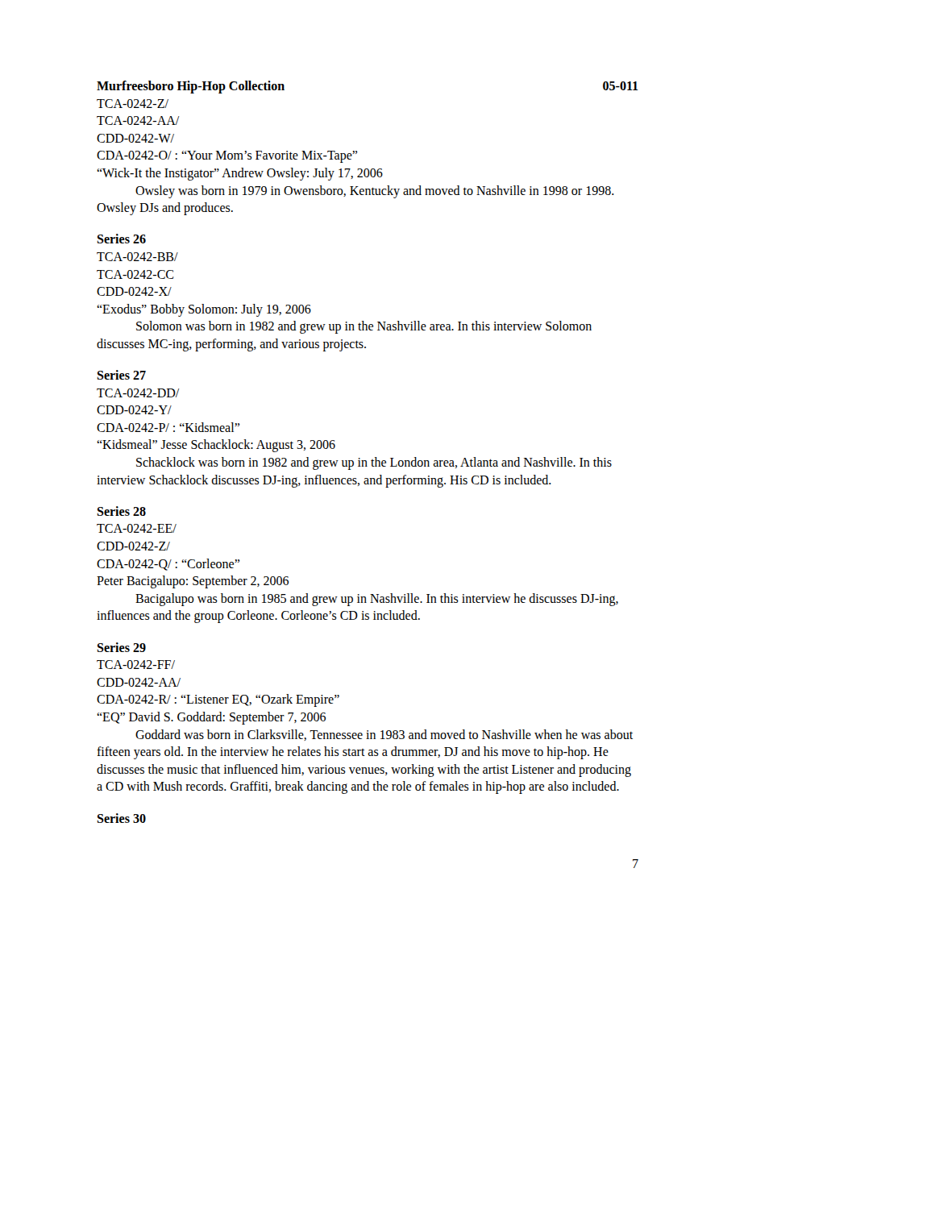Murfreesboro Hip-Hop Collection 05-011
TCA-0242-Z/
TCA-0242-AA/
CDD-0242-W/
CDA-0242-O/ : “Your Mom’s Favorite Mix-Tape”
“Wick-It the Instigator” Andrew Owsley: July 17, 2006
Owsley was born in 1979 in Owensboro, Kentucky and moved to Nashville in 1998 or 1998. Owsley DJs and produces.
Series 26
TCA-0242-BB/
TCA-0242-CC
CDD-0242-X/
“Exodus” Bobby Solomon: July 19, 2006
Solomon was born in 1982 and grew up in the Nashville area. In this interview Solomon discusses MC-ing, performing, and various projects.
Series 27
TCA-0242-DD/
CDD-0242-Y/
CDA-0242-P/ : “Kidsmeal”
“Kidsmeal” Jesse Schacklock: August 3, 2006
Schacklock was born in 1982 and grew up in the London area, Atlanta and Nashville. In this interview Schacklock discusses DJ-ing, influences, and performing. His CD is included.
Series 28
TCA-0242-EE/
CDD-0242-Z/
CDA-0242-Q/ : “Corleone”
Peter Bacigalupo: September 2, 2006
Bacigalupo was born in 1985 and grew up in Nashville. In this interview he discusses DJ-ing, influences and the group Corleone. Corleone’s CD is included.
Series 29
TCA-0242-FF/
CDD-0242-AA/
CDA-0242-R/ : “Listener EQ, “Ozark Empire”
“EQ” David S. Goddard: September 7, 2006
Goddard was born in Clarksville, Tennessee in 1983 and moved to Nashville when he was about fifteen years old. In the interview he relates his start as a drummer, DJ and his move to hip-hop. He discusses the music that influenced him, various venues, working with the artist Listener and producing a CD with Mush records. Graffiti, break dancing and the role of females in hip-hop are also included.
Series 30
7